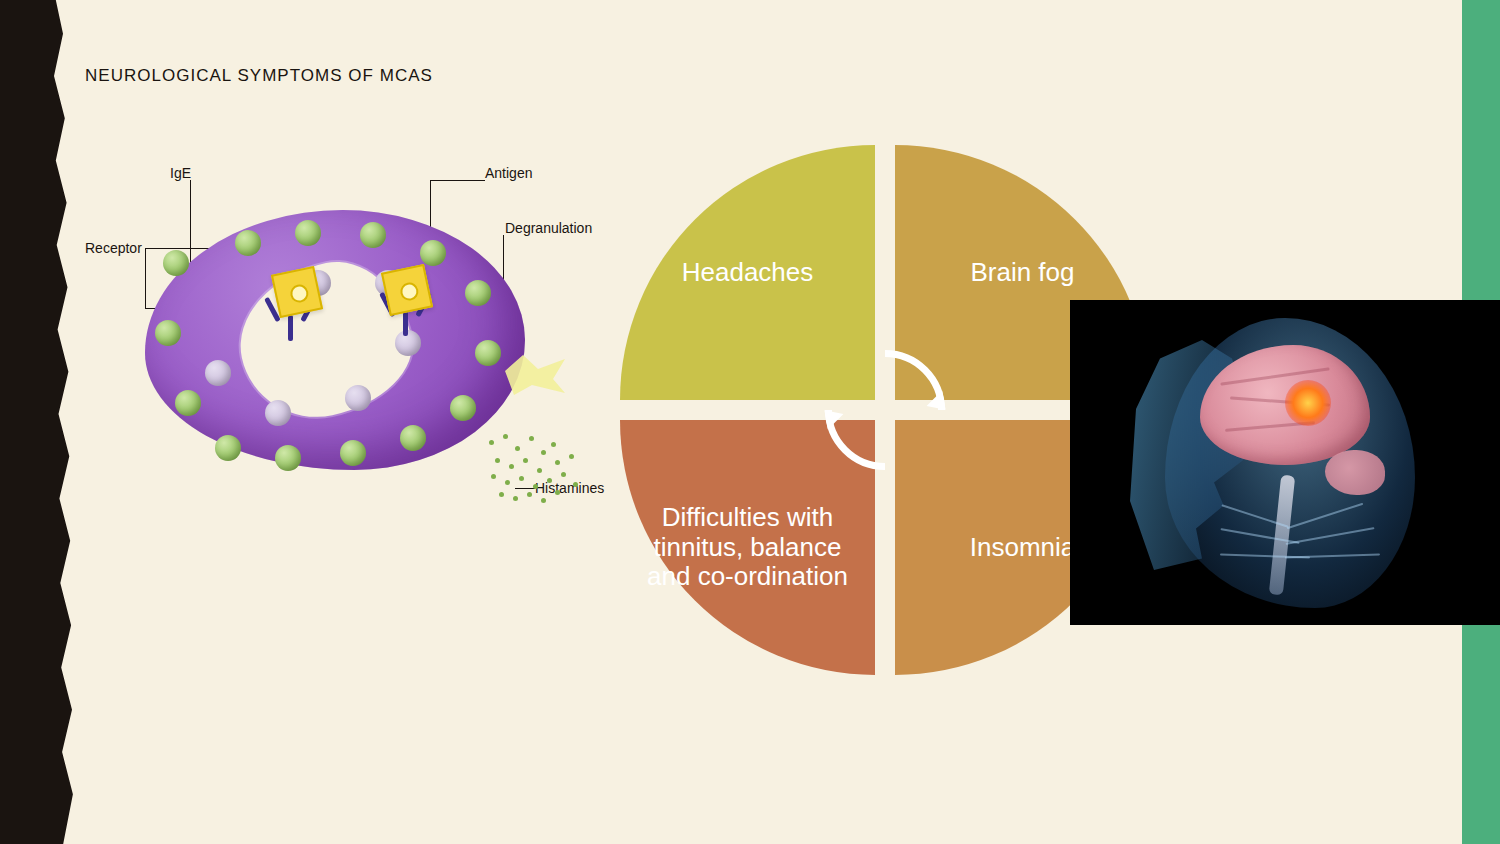Neurological symptoms of MCAS
IgE
Receptor
Antigen
Degranulation
Histamines
Headaches
Brain fog
Difficulties with tinnitus, balance and co-ordination
Insomnia